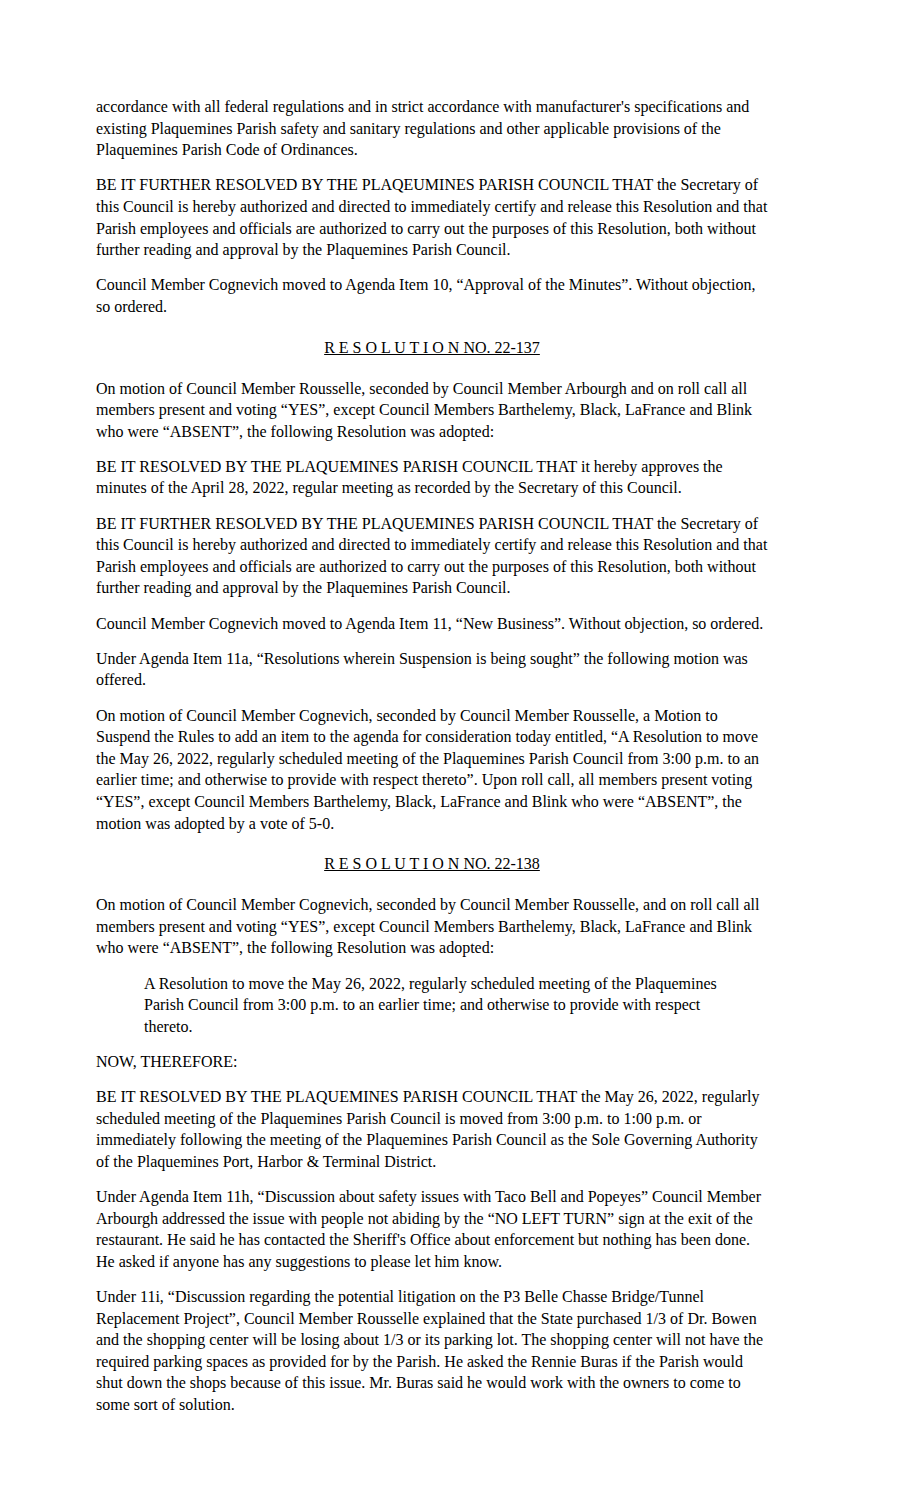accordance with all federal regulations and in strict accordance with manufacturer's specifications and existing Plaquemines Parish safety and sanitary regulations and other applicable provisions of the Plaquemines Parish Code of Ordinances.
BE IT FURTHER RESOLVED BY THE PLAQEUMINES PARISH COUNCIL THAT the Secretary of this Council is hereby authorized and directed to immediately certify and release this Resolution and that Parish employees and officials are authorized to carry out the purposes of this Resolution, both without further reading and approval by the Plaquemines Parish Council.
Council Member Cognevich moved to Agenda Item 10, “Approval of the Minutes”. Without objection, so ordered.
R E S O L U T I O N NO. 22-137
On motion of Council Member Rousselle, seconded by Council Member Arbourgh and on roll call all members present and voting “YES”, except Council Members Barthelemy, Black, LaFrance and Blink who were “ABSENT”, the following Resolution was adopted:
BE IT RESOLVED BY THE PLAQUEMINES PARISH COUNCIL THAT it hereby approves the minutes of the April 28, 2022, regular meeting as recorded by the Secretary of this Council.
BE IT FURTHER RESOLVED BY THE PLAQUEMINES PARISH COUNCIL THAT the Secretary of this Council is hereby authorized and directed to immediately certify and release this Resolution and that Parish employees and officials are authorized to carry out the purposes of this Resolution, both without further reading and approval by the Plaquemines Parish Council.
Council Member Cognevich moved to Agenda Item 11, “New Business”. Without objection, so ordered.
Under Agenda Item 11a, “Resolutions wherein Suspension is being sought” the following motion was offered.
On motion of Council Member Cognevich, seconded by Council Member Rousselle, a Motion to Suspend the Rules to add an item to the agenda for consideration today entitled, “A Resolution to move the May 26, 2022, regularly scheduled meeting of the Plaquemines Parish Council from 3:00 p.m. to an earlier time; and otherwise to provide with respect thereto”. Upon roll call, all members present voting “YES”, except Council Members Barthelemy, Black, LaFrance and Blink who were “ABSENT”, the motion was adopted by a vote of 5-0.
R E S O L U T I O N NO. 22-138
On motion of Council Member Cognevich, seconded by Council Member Rousselle, and on roll call all members present and voting “YES”, except Council Members Barthelemy, Black, LaFrance and Blink who were “ABSENT”, the following Resolution was adopted:
A Resolution to move the May 26, 2022, regularly scheduled meeting of the Plaquemines Parish Council from 3:00 p.m. to an earlier time; and otherwise to provide with respect thereto.
NOW, THEREFORE:
BE IT RESOLVED BY THE PLAQUEMINES PARISH COUNCIL THAT the May 26, 2022, regularly scheduled meeting of the Plaquemines Parish Council is moved from 3:00 p.m. to 1:00 p.m. or immediately following the meeting of the Plaquemines Parish Council as the Sole Governing Authority of the Plaquemines Port, Harbor & Terminal District.
Under Agenda Item 11h, “Discussion about safety issues with Taco Bell and Popeyes” Council Member Arbourgh addressed the issue with people not abiding by the “NO LEFT TURN” sign at the exit of the restaurant. He said he has contacted the Sheriff's Office about enforcement but nothing has been done. He asked if anyone has any suggestions to please let him know.
Under 11i, “Discussion regarding the potential litigation on the P3 Belle Chasse Bridge/Tunnel Replacement Project”, Council Member Rousselle explained that the State purchased 1/3 of Dr. Bowen and the shopping center will be losing about 1/3 or its parking lot. The shopping center will not have the required parking spaces as provided for by the Parish. He asked the Rennie Buras if the Parish would shut down the shops because of this issue. Mr. Buras said he would work with the owners to come to some sort of solution.